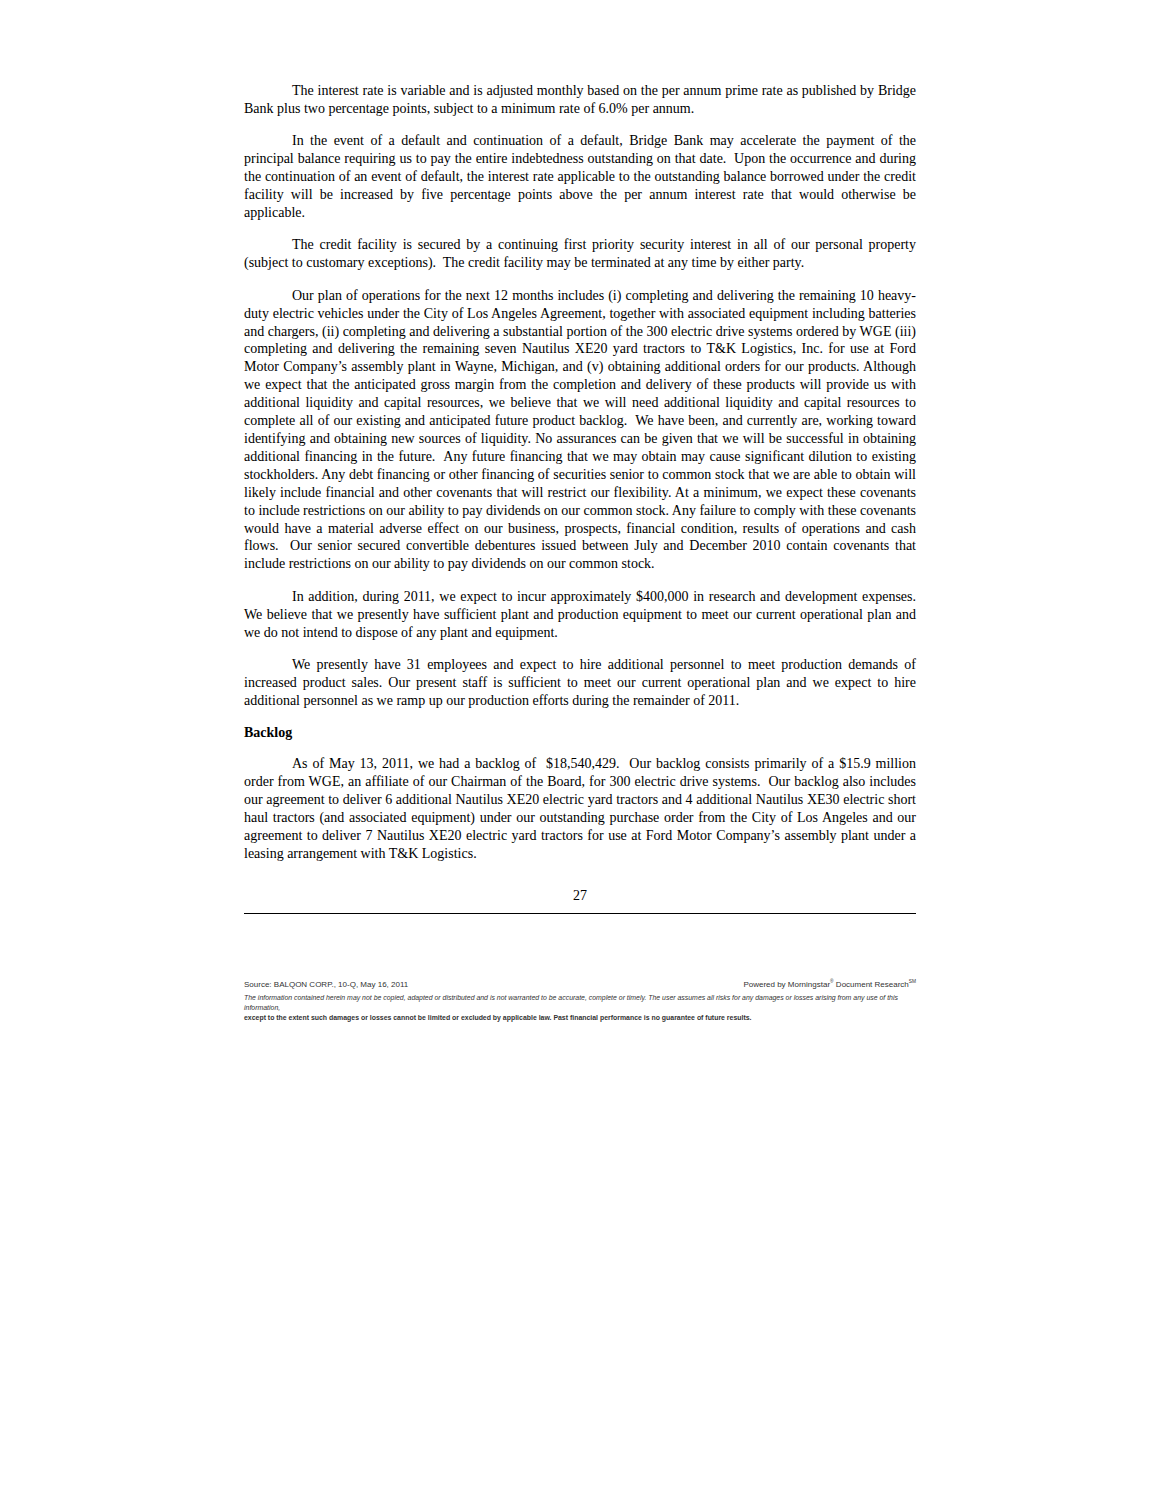The interest rate is variable and is adjusted monthly based on the per annum prime rate as published by Bridge Bank plus two percentage points, subject to a minimum rate of 6.0% per annum.
In the event of a default and continuation of a default, Bridge Bank may accelerate the payment of the principal balance requiring us to pay the entire indebtedness outstanding on that date. Upon the occurrence and during the continuation of an event of default, the interest rate applicable to the outstanding balance borrowed under the credit facility will be increased by five percentage points above the per annum interest rate that would otherwise be applicable.
The credit facility is secured by a continuing first priority security interest in all of our personal property (subject to customary exceptions). The credit facility may be terminated at any time by either party.
Our plan of operations for the next 12 months includes (i) completing and delivering the remaining 10 heavy-duty electric vehicles under the City of Los Angeles Agreement, together with associated equipment including batteries and chargers, (ii) completing and delivering a substantial portion of the 300 electric drive systems ordered by WGE (iii) completing and delivering the remaining seven Nautilus XE20 yard tractors to T&K Logistics, Inc. for use at Ford Motor Company’s assembly plant in Wayne, Michigan, and (v) obtaining additional orders for our products. Although we expect that the anticipated gross margin from the completion and delivery of these products will provide us with additional liquidity and capital resources, we believe that we will need additional liquidity and capital resources to complete all of our existing and anticipated future product backlog. We have been, and currently are, working toward identifying and obtaining new sources of liquidity. No assurances can be given that we will be successful in obtaining additional financing in the future. Any future financing that we may obtain may cause significant dilution to existing stockholders. Any debt financing or other financing of securities senior to common stock that we are able to obtain will likely include financial and other covenants that will restrict our flexibility. At a minimum, we expect these covenants to include restrictions on our ability to pay dividends on our common stock. Any failure to comply with these covenants would have a material adverse effect on our business, prospects, financial condition, results of operations and cash flows. Our senior secured convertible debentures issued between July and December 2010 contain covenants that include restrictions on our ability to pay dividends on our common stock.
In addition, during 2011, we expect to incur approximately $400,000 in research and development expenses. We believe that we presently have sufficient plant and production equipment to meet our current operational plan and we do not intend to dispose of any plant and equipment.
We presently have 31 employees and expect to hire additional personnel to meet production demands of increased product sales. Our present staff is sufficient to meet our current operational plan and we expect to hire additional personnel as we ramp up our production efforts during the remainder of 2011.
Backlog
As of May 13, 2011, we had a backlog of $18,540,429. Our backlog consists primarily of a $15.9 million order from WGE, an affiliate of our Chairman of the Board, for 300 electric drive systems. Our backlog also includes our agreement to deliver 6 additional Nautilus XE20 electric yard tractors and 4 additional Nautilus XE30 electric short haul tractors (and associated equipment) under our outstanding purchase order from the City of Los Angeles and our agreement to deliver 7 Nautilus XE20 electric yard tractors for use at Ford Motor Company’s assembly plant under a leasing arrangement with T&K Logistics.
27
Source: BALQON CORP., 10-Q, May 16, 2011
Powered by Morningstar® Document ResearchSM
The information contained herein may not be copied, adapted or distributed and is not warranted to be accurate, complete or timely. The user assumes all risks for any damages or losses arising from any use of this information,
except to the extent such damages or losses cannot be limited or excluded by applicable law. Past financial performance is no guarantee of future results.